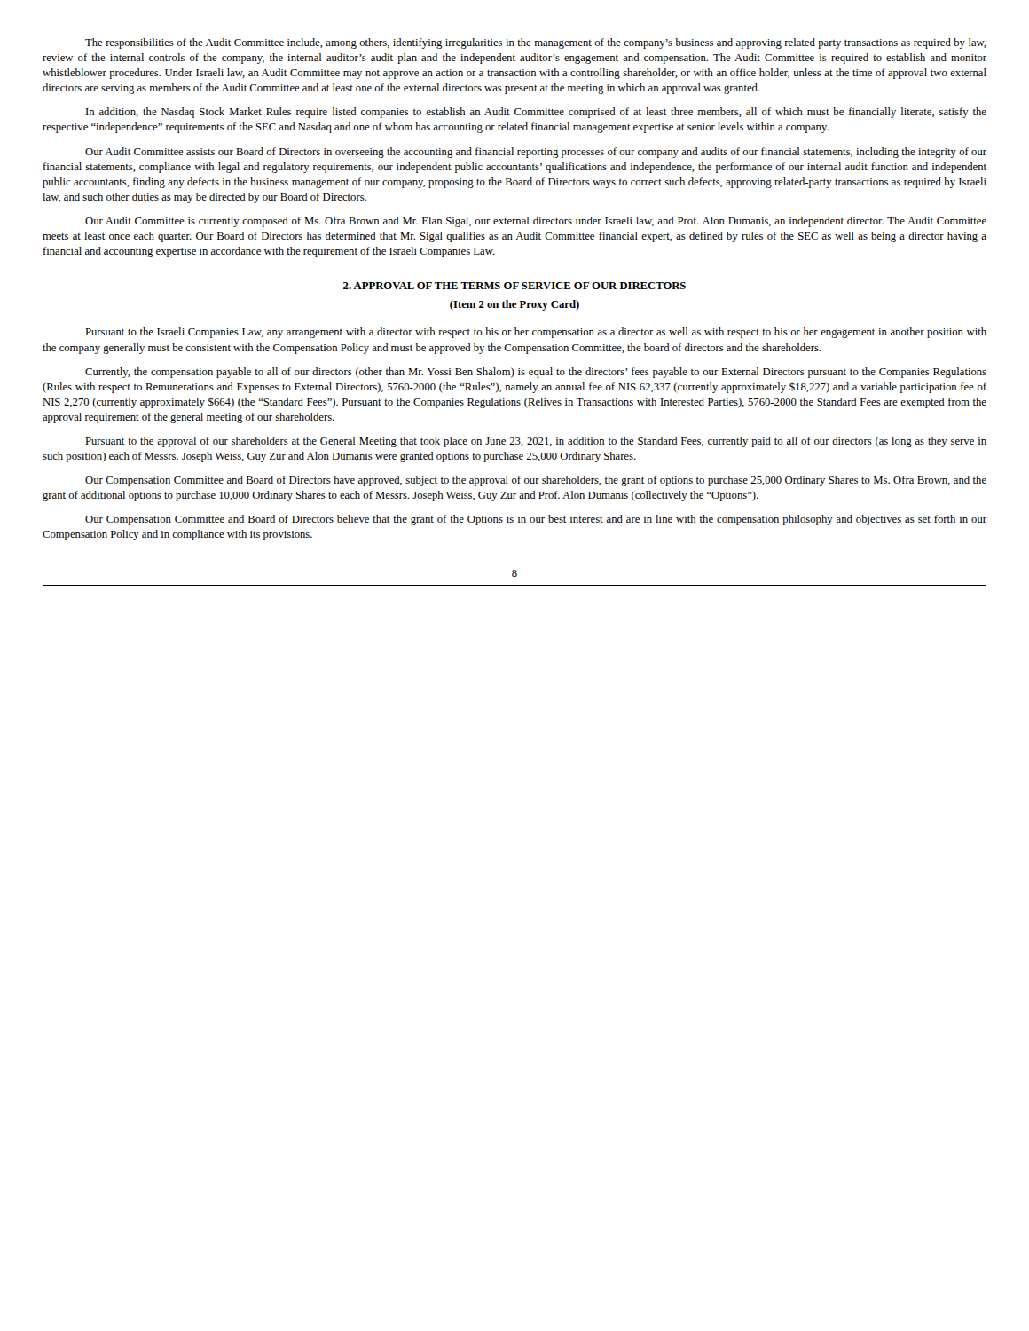The responsibilities of the Audit Committee include, among others, identifying irregularities in the management of the company’s business and approving related party transactions as required by law, review of the internal controls of the company, the internal auditor’s audit plan and the independent auditor’s engagement and compensation. The Audit Committee is required to establish and monitor whistleblower procedures. Under Israeli law, an Audit Committee may not approve an action or a transaction with a controlling shareholder, or with an office holder, unless at the time of approval two external directors are serving as members of the Audit Committee and at least one of the external directors was present at the meeting in which an approval was granted.
In addition, the Nasdaq Stock Market Rules require listed companies to establish an Audit Committee comprised of at least three members, all of which must be financially literate, satisfy the respective “independence” requirements of the SEC and Nasdaq and one of whom has accounting or related financial management expertise at senior levels within a company.
Our Audit Committee assists our Board of Directors in overseeing the accounting and financial reporting processes of our company and audits of our financial statements, including the integrity of our financial statements, compliance with legal and regulatory requirements, our independent public accountants’ qualifications and independence, the performance of our internal audit function and independent public accountants, finding any defects in the business management of our company, proposing to the Board of Directors ways to correct such defects, approving related-party transactions as required by Israeli law, and such other duties as may be directed by our Board of Directors.
Our Audit Committee is currently composed of Ms. Ofra Brown and Mr. Elan Sigal, our external directors under Israeli law, and Prof. Alon Dumanis, an independent director. The Audit Committee meets at least once each quarter. Our Board of Directors has determined that Mr. Sigal qualifies as an Audit Committee financial expert, as defined by rules of the SEC as well as being a director having a financial and accounting expertise in accordance with the requirement of the Israeli Companies Law.
2. Approval of the Terms of Service of Our Directors
(Item 2 on the Proxy Card)
Pursuant to the Israeli Companies Law, any arrangement with a director with respect to his or her compensation as a director as well as with respect to his or her engagement in another position with the company generally must be consistent with the Compensation Policy and must be approved by the Compensation Committee, the board of directors and the shareholders.
Currently, the compensation payable to all of our directors (other than Mr. Yossi Ben Shalom) is equal to the directors’ fees payable to our External Directors pursuant to the Companies Regulations (Rules with respect to Remunerations and Expenses to External Directors), 5760-2000 (the “Rules”), namely an annual fee of NIS 62,337 (currently approximately $18,227) and a variable participation fee of NIS 2,270 (currently approximately $664) (the “Standard Fees”). Pursuant to the Companies Regulations (Relives in Transactions with Interested Parties), 5760-2000 the Standard Fees are exempted from the approval requirement of the general meeting of our shareholders.
Pursuant to the approval of our shareholders at the General Meeting that took place on June 23, 2021, in addition to the Standard Fees, currently paid to all of our directors (as long as they serve in such position) each of Messrs. Joseph Weiss, Guy Zur and Alon Dumanis were granted options to purchase 25,000 Ordinary Shares.
Our Compensation Committee and Board of Directors have approved, subject to the approval of our shareholders, the grant of options to purchase 25,000 Ordinary Shares to Ms. Ofra Brown, and the grant of additional options to purchase 10,000 Ordinary Shares to each of Messrs. Joseph Weiss, Guy Zur and Prof. Alon Dumanis (collectively the “Options”).
Our Compensation Committee and Board of Directors believe that the grant of the Options is in our best interest and are in line with the compensation philosophy and objectives as set forth in our Compensation Policy and in compliance with its provisions.
8